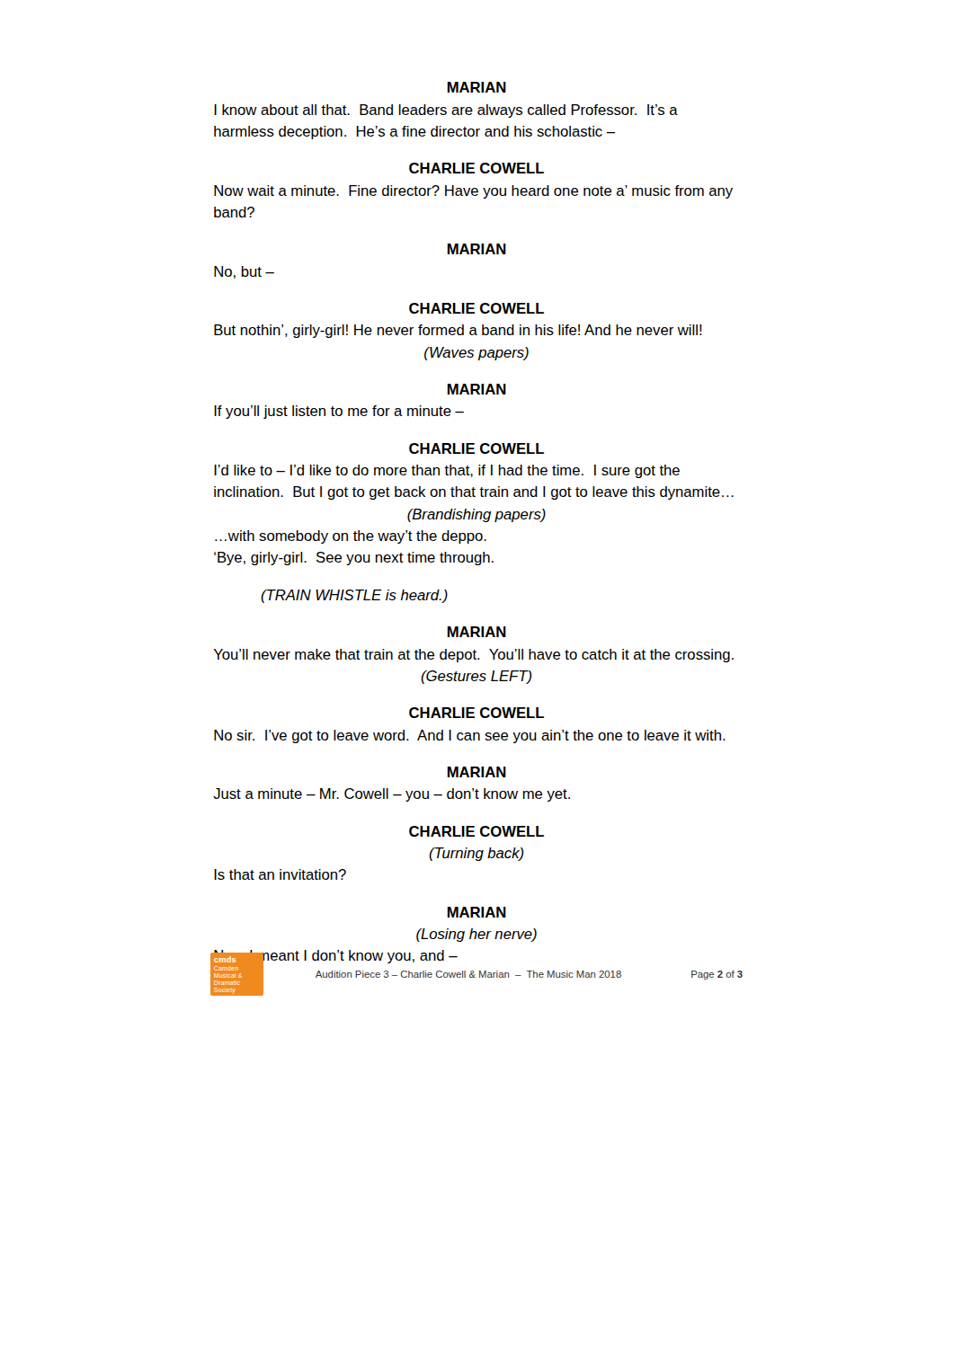MARIAN
I know about all that. Band leaders are always called Professor. It’s a harmless deception. He’s a fine director and his scholastic –
CHARLIE COWELL
Now wait a minute. Fine director? Have you heard one note a’ music from any band?
MARIAN
No, but –
CHARLIE COWELL
But nothin’, girly-girl! He never formed a band in his life! And he never will!
(Waves papers)
MARIAN
If you’ll just listen to me for a minute –
CHARLIE COWELL
I’d like to – I’d like to do more than that, if I had the time. I sure got the inclination. But I got to get back on that train and I got to leave this dynamite…
(Brandishing papers)
…with somebody on the way’t the deppo.
‘Bye, girly-girl. See you next time through.
(TRAIN WHISTLE is heard.)
MARIAN
You’ll never make that train at the depot. You’ll have to catch it at the crossing.
(Gestures LEFT)
CHARLIE COWELL
No sir. I’ve got to leave word. And I can see you ain’t the one to leave it with.
MARIAN
Just a minute – Mr. Cowell – you – don’t know me yet.
CHARLIE COWELL
(Turning back)
Is that an invitation?
MARIAN
(Losing her nerve)
No – I meant I don’t know you, and –
| cmds Camden Musical & Dramatic Society | Audition Piece 3 – Charlie Cowell & Marian – The Music Man 2018 | Page 2 of 3 |